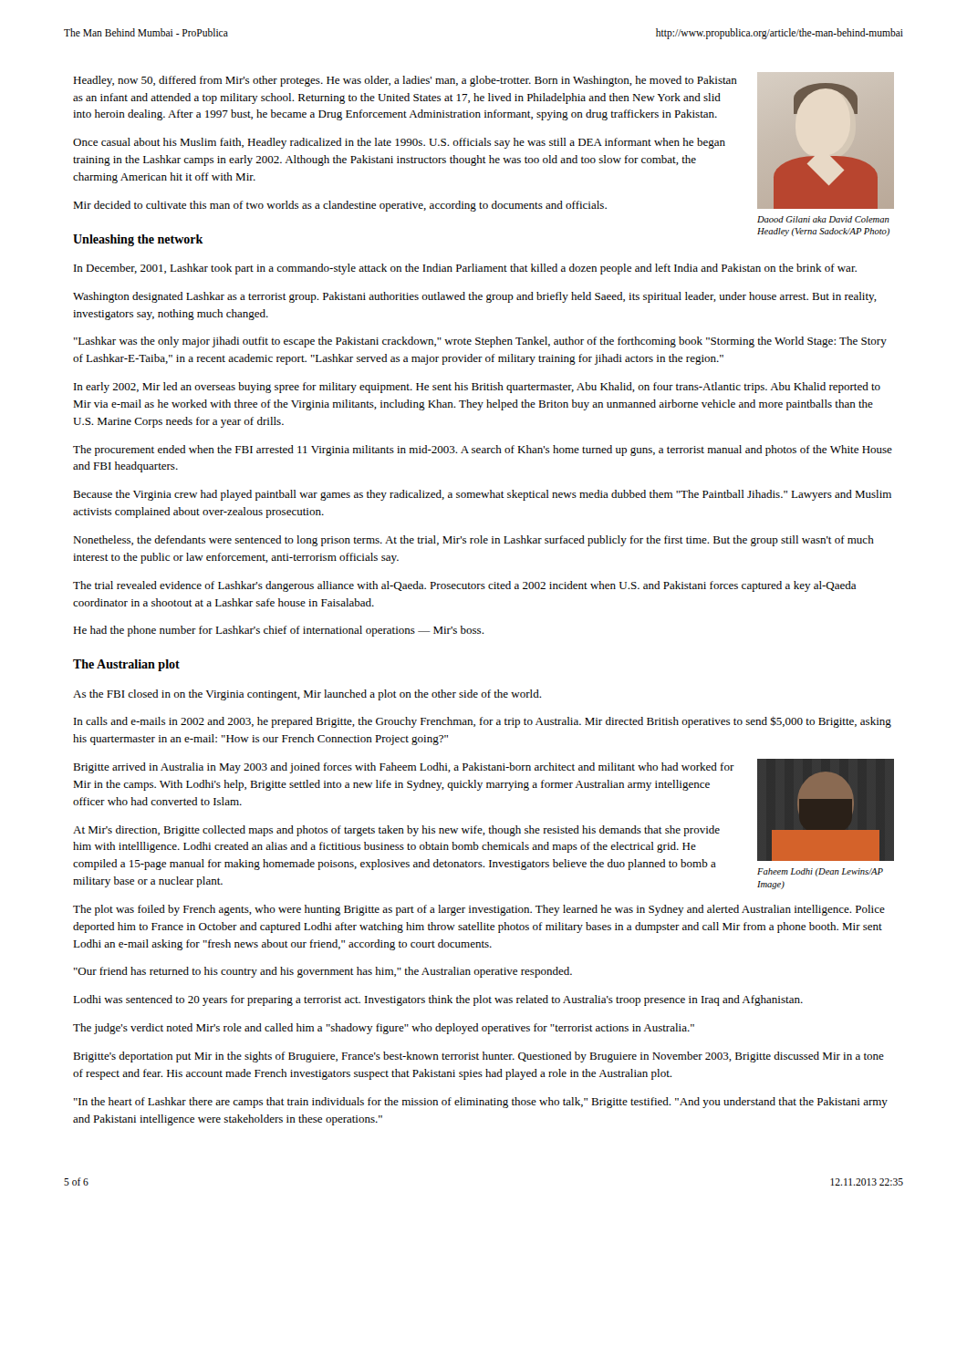The Man Behind Mumbai - ProPublica
http://www.propublica.org/article/the-man-behind-mumbai
Daood Gilani aka David Coleman Headley (Verna Sadock/AP Photo)
Headley, now 50, differed from Mir's other proteges. He was older, a ladies' man, a globe-trotter. Born in Washington, he moved to Pakistan as an infant and attended a top military school. Returning to the United States at 17, he lived in Philadelphia and then New York and slid into heroin dealing. After a 1997 bust, he became a Drug Enforcement Administration informant, spying on drug traffickers in Pakistan.
Once casual about his Muslim faith, Headley radicalized in the late 1990s. U.S. officials say he was still a DEA informant when he began training in the Lashkar camps in early 2002. Although the Pakistani instructors thought he was too old and too slow for combat, the charming American hit it off with Mir.
Mir decided to cultivate this man of two worlds as a clandestine operative, according to documents and officials.
Unleashing the network
In December, 2001, Lashkar took part in a commando-style attack on the Indian Parliament that killed a dozen people and left India and Pakistan on the brink of war.
Washington designated Lashkar as a terrorist group. Pakistani authorities outlawed the group and briefly held Saeed, its spiritual leader, under house arrest. But in reality, investigators say, nothing much changed.
"Lashkar was the only major jihadi outfit to escape the Pakistani crackdown," wrote Stephen Tankel, author of the forthcoming book "Storming the World Stage: The Story of Lashkar-E-Taiba," in a recent academic report. "Lashkar served as a major provider of military training for jihadi actors in the region."
In early 2002, Mir led an overseas buying spree for military equipment. He sent his British quartermaster, Abu Khalid, on four trans-Atlantic trips. Abu Khalid reported to Mir via e-mail as he worked with three of the Virginia militants, including Khan. They helped the Briton buy an unmanned airborne vehicle and more paintballs than the U.S. Marine Corps needs for a year of drills.
The procurement ended when the FBI arrested 11 Virginia militants in mid-2003. A search of Khan's home turned up guns, a terrorist manual and photos of the White House and FBI headquarters.
Because the Virginia crew had played paintball war games as they radicalized, a somewhat skeptical news media dubbed them "The Paintball Jihadis." Lawyers and Muslim activists complained about over-zealous prosecution.
Nonetheless, the defendants were sentenced to long prison terms. At the trial, Mir's role in Lashkar surfaced publicly for the first time. But the group still wasn't of much interest to the public or law enforcement, anti-terrorism officials say.
The trial revealed evidence of Lashkar's dangerous alliance with al-Qaeda. Prosecutors cited a 2002 incident when U.S. and Pakistani forces captured a key al-Qaeda coordinator in a shootout at a Lashkar safe house in Faisalabad.
He had the phone number for Lashkar's chief of international operations — Mir's boss.
The Australian plot
As the FBI closed in on the Virginia contingent, Mir launched a plot on the other side of the world.
In calls and e-mails in 2002 and 2003, he prepared Brigitte, the Grouchy Frenchman, for a trip to Australia. Mir directed British operatives to send $5,000 to Brigitte, asking his quartermaster in an e-mail: "How is our French Connection Project going?"
Faheem Lodhi (Dean Lewins/AP Image)
Brigitte arrived in Australia in May 2003 and joined forces with Faheem Lodhi, a Pakistani-born architect and militant who had worked for Mir in the camps. With Lodhi's help, Brigitte settled into a new life in Sydney, quickly marrying a former Australian army intelligence officer who had converted to Islam.
At Mir's direction, Brigitte collected maps and photos of targets taken by his new wife, though she resisted his demands that she provide him with intellligence. Lodhi created an alias and a fictitious business to obtain bomb chemicals and maps of the electrical grid. He compiled a 15-page manual for making homemade poisons, explosives and detonators. Investigators believe the duo planned to bomb a military base or a nuclear plant.
The plot was foiled by French agents, who were hunting Brigitte as part of a larger investigation. They learned he was in Sydney and alerted Australian intelligence. Police deported him to France in October and captured Lodhi after watching him throw satellite photos of military bases in a dumpster and call Mir from a phone booth. Mir sent Lodhi an e-mail asking for "fresh news about our friend," according to court documents.
"Our friend has returned to his country and his government has him," the Australian operative responded.
Lodhi was sentenced to 20 years for preparing a terrorist act. Investigators think the plot was related to Australia's troop presence in Iraq and Afghanistan.
The judge's verdict noted Mir's role and called him a "shadowy figure" who deployed operatives for "terrorist actions in Australia."
Brigitte's deportation put Mir in the sights of Bruguiere, France's best-known terrorist hunter. Questioned by Bruguiere in November 2003, Brigitte discussed Mir in a tone of respect and fear. His account made French investigators suspect that Pakistani spies had played a role in the Australian plot.
"In the heart of Lashkar there are camps that train individuals for the mission of eliminating those who talk," Brigitte testified. "And you understand that the Pakistani army and Pakistani intelligence were stakeholders in these operations."
5 of 6
12.11.2013 22:35